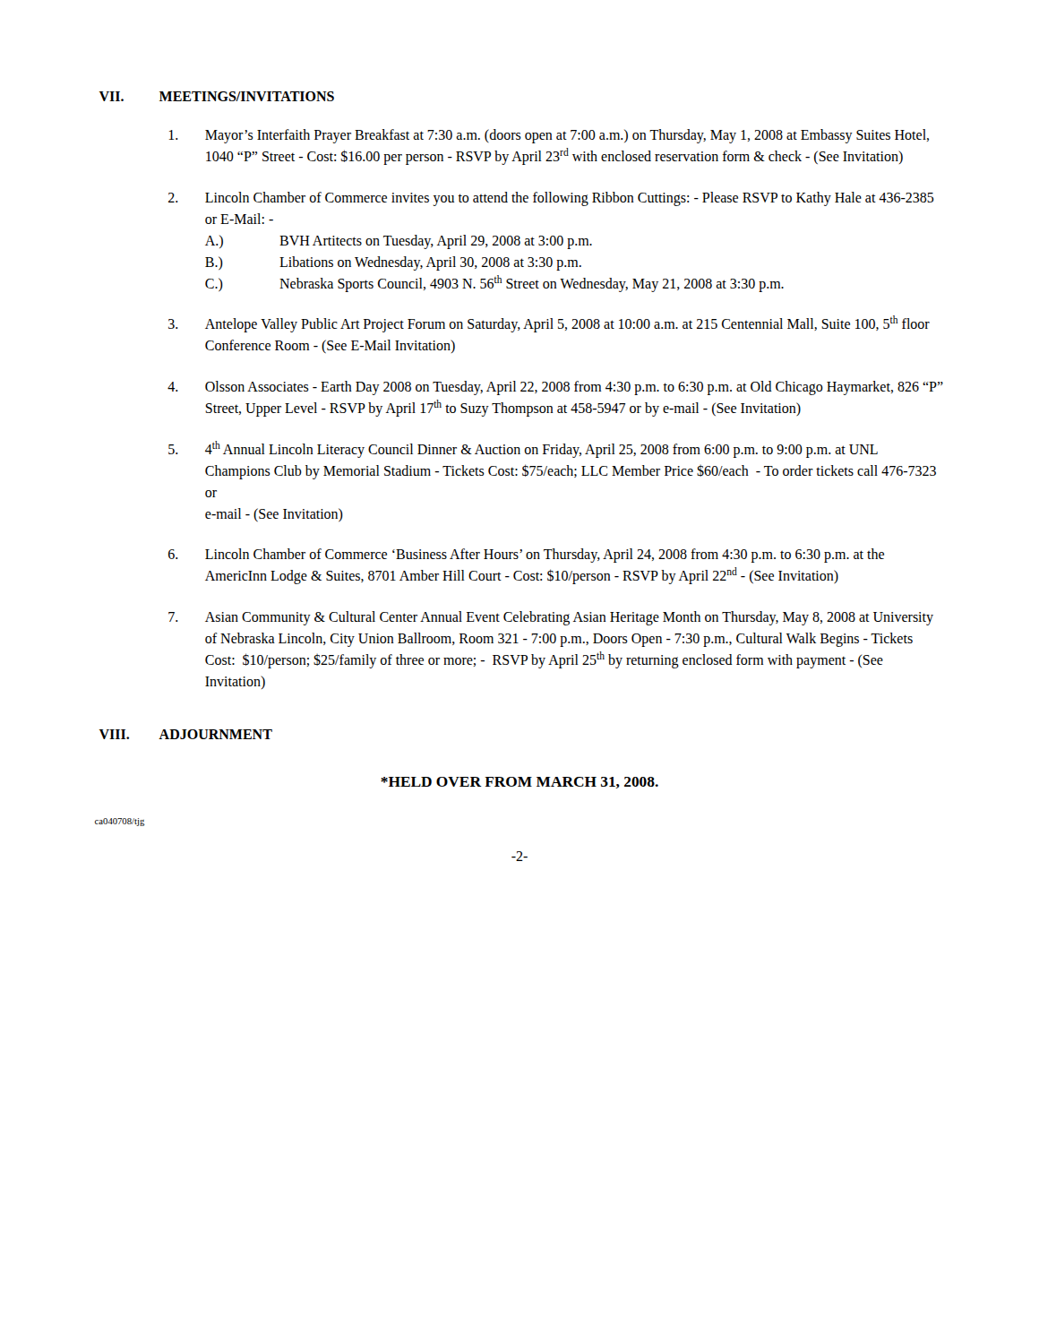VII. MEETINGS/INVITATIONS
Mayor’s Interfaith Prayer Breakfast at 7:30 a.m. (doors open at 7:00 a.m.) on Thursday, May 1, 2008 at Embassy Suites Hotel, 1040 “P” Street - Cost: $16.00 per person - RSVP by April 23rd with enclosed reservation form & check - (See Invitation)
Lincoln Chamber of Commerce invites you to attend the following Ribbon Cuttings: - Please RSVP to Kathy Hale at 436-2385 or E-Mail: -
A.) BVH Artitects on Tuesday, April 29, 2008 at 3:00 p.m.
B.) Libations on Wednesday, April 30, 2008 at 3:30 p.m.
C.) Nebraska Sports Council, 4903 N. 56th Street on Wednesday, May 21, 2008 at 3:30 p.m.
Antelope Valley Public Art Project Forum on Saturday, April 5, 2008 at 10:00 a.m. at 215 Centennial Mall, Suite 100, 5th floor Conference Room - (See E-Mail Invitation)
Olsson Associates - Earth Day 2008 on Tuesday, April 22, 2008 from 4:30 p.m. to 6:30 p.m. at Old Chicago Haymarket, 826 “P” Street, Upper Level - RSVP by April 17th to Suzy Thompson at 458-5947 or by e-mail - (See Invitation)
4th Annual Lincoln Literacy Council Dinner & Auction on Friday, April 25, 2008 from 6:00 p.m. to 9:00 p.m. at UNL Champions Club by Memorial Stadium - Tickets Cost: $75/each; LLC Member Price $60/each - To order tickets call 476-7323 or
e-mail - (See Invitation)
Lincoln Chamber of Commerce ‘Business After Hours’ on Thursday, April 24, 2008 from 4:30 p.m. to 6:30 p.m. at the AmericInn Lodge & Suites, 8701 Amber Hill Court - Cost: $10/person - RSVP by April 22nd - (See Invitation)
Asian Community & Cultural Center Annual Event Celebrating Asian Heritage Month on Thursday, May 8, 2008 at University of Nebraska Lincoln, City Union Ballroom, Room 321 - 7:00 p.m., Doors Open - 7:30 p.m., Cultural Walk Begins - Tickets Cost: $10/person; $25/family of three or more; - RSVP by April 25th by returning enclosed form with payment - (See Invitation)
VIII. ADJOURNMENT
*HELD OVER FROM MARCH 31, 2008.
ca040708/tjg
-2-